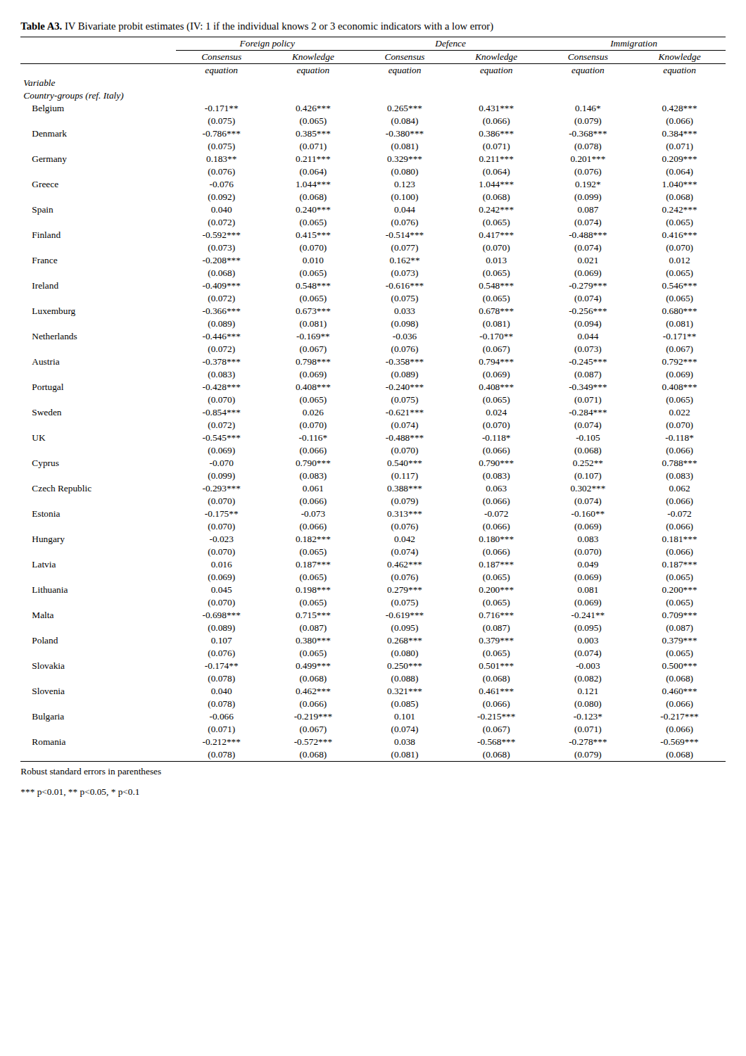Table A3. IV Bivariate probit estimates (IV: 1 if the individual knows 2 or 3 economic indicators with a low error)
| | Foreign policy | Defence | Immigration |
| --- | --- | --- | --- |
| | Consensus | Knowledge | Consensus | Knowledge | Consensus | Knowledge |
| | equation | equation | equation | equation | equation | equation |
| Variable | | | | | | |
| Country-groups (ref. Italy) | | | | | | |
| Belgium | -0.171** | 0.426*** | 0.265*** | 0.431*** | 0.146* | 0.428*** |
| | (0.075) | (0.065) | (0.084) | (0.066) | (0.079) | (0.066) |
| Denmark | -0.786*** | 0.385*** | -0.380*** | 0.386*** | -0.368*** | 0.384*** |
| | (0.075) | (0.071) | (0.081) | (0.071) | (0.078) | (0.071) |
| Germany | 0.183** | 0.211*** | 0.329*** | 0.211*** | 0.201*** | 0.209*** |
| | (0.076) | (0.064) | (0.080) | (0.064) | (0.076) | (0.064) |
| Greece | -0.076 | 1.044*** | 0.123 | 1.044*** | 0.192* | 1.040*** |
| | (0.092) | (0.068) | (0.100) | (0.068) | (0.099) | (0.068) |
| Spain | 0.040 | 0.240*** | 0.044 | 0.242*** | 0.087 | 0.242*** |
| | (0.072) | (0.065) | (0.076) | (0.065) | (0.074) | (0.065) |
| Finland | -0.592*** | 0.415*** | -0.514*** | 0.417*** | -0.488*** | 0.416*** |
| | (0.073) | (0.070) | (0.077) | (0.070) | (0.074) | (0.070) |
| France | -0.208*** | 0.010 | 0.162** | 0.013 | 0.021 | 0.012 |
| | (0.068) | (0.065) | (0.073) | (0.065) | (0.069) | (0.065) |
| Ireland | -0.409*** | 0.548*** | -0.616*** | 0.548*** | -0.279*** | 0.546*** |
| | (0.072) | (0.065) | (0.075) | (0.065) | (0.074) | (0.065) |
| Luxemburg | -0.366*** | 0.673*** | 0.033 | 0.678*** | -0.256*** | 0.680*** |
| | (0.089) | (0.081) | (0.098) | (0.081) | (0.094) | (0.081) |
| Netherlands | -0.446*** | -0.169** | -0.036 | -0.170** | 0.044 | -0.171** |
| | (0.072) | (0.067) | (0.076) | (0.067) | (0.073) | (0.067) |
| Austria | -0.378*** | 0.798*** | -0.358*** | 0.794*** | -0.245*** | 0.792*** |
| | (0.083) | (0.069) | (0.089) | (0.069) | (0.087) | (0.069) |
| Portugal | -0.428*** | 0.408*** | -0.240*** | 0.408*** | -0.349*** | 0.408*** |
| | (0.070) | (0.065) | (0.075) | (0.065) | (0.071) | (0.065) |
| Sweden | -0.854*** | 0.026 | -0.621*** | 0.024 | -0.284*** | 0.022 |
| | (0.072) | (0.070) | (0.074) | (0.070) | (0.074) | (0.070) |
| UK | -0.545*** | -0.116* | -0.488*** | -0.118* | -0.105 | -0.118* |
| | (0.069) | (0.066) | (0.070) | (0.066) | (0.068) | (0.066) |
| Cyprus | -0.070 | 0.790*** | 0.540*** | 0.790*** | 0.252** | 0.788*** |
| | (0.099) | (0.083) | (0.117) | (0.083) | (0.107) | (0.083) |
| Czech Republic | -0.293*** | 0.061 | 0.388*** | 0.063 | 0.302*** | 0.062 |
| | (0.070) | (0.066) | (0.079) | (0.066) | (0.074) | (0.066) |
| Estonia | -0.175** | -0.073 | 0.313*** | -0.072 | -0.160** | -0.072 |
| | (0.070) | (0.066) | (0.076) | (0.066) | (0.069) | (0.066) |
| Hungary | -0.023 | 0.182*** | 0.042 | 0.180*** | 0.083 | 0.181*** |
| | (0.070) | (0.065) | (0.074) | (0.066) | (0.070) | (0.066) |
| Latvia | 0.016 | 0.187*** | 0.462*** | 0.187*** | 0.049 | 0.187*** |
| | (0.069) | (0.065) | (0.076) | (0.065) | (0.069) | (0.065) |
| Lithuania | 0.045 | 0.198*** | 0.279*** | 0.200*** | 0.081 | 0.200*** |
| | (0.070) | (0.065) | (0.075) | (0.065) | (0.069) | (0.065) |
| Malta | -0.698*** | 0.715*** | -0.619*** | 0.716*** | -0.241** | 0.709*** |
| | (0.089) | (0.087) | (0.095) | (0.087) | (0.095) | (0.087) |
| Poland | 0.107 | 0.380*** | 0.268*** | 0.379*** | 0.003 | 0.379*** |
| | (0.076) | (0.065) | (0.080) | (0.065) | (0.074) | (0.065) |
| Slovakia | -0.174** | 0.499*** | 0.250*** | 0.501*** | -0.003 | 0.500*** |
| | (0.078) | (0.068) | (0.088) | (0.068) | (0.082) | (0.068) |
| Slovenia | 0.040 | 0.462*** | 0.321*** | 0.461*** | 0.121 | 0.460*** |
| | (0.078) | (0.066) | (0.085) | (0.066) | (0.080) | (0.066) |
| Bulgaria | -0.066 | -0.219*** | 0.101 | -0.215*** | -0.123* | -0.217*** |
| | (0.071) | (0.067) | (0.074) | (0.067) | (0.071) | (0.066) |
| Romania | -0.212*** | -0.572*** | 0.038 | -0.568*** | -0.278*** | -0.569*** |
| | (0.078) | (0.068) | (0.081) | (0.068) | (0.079) | (0.068) |
Robust standard errors in parentheses
*** p<0.01, ** p<0.05, * p<0.1